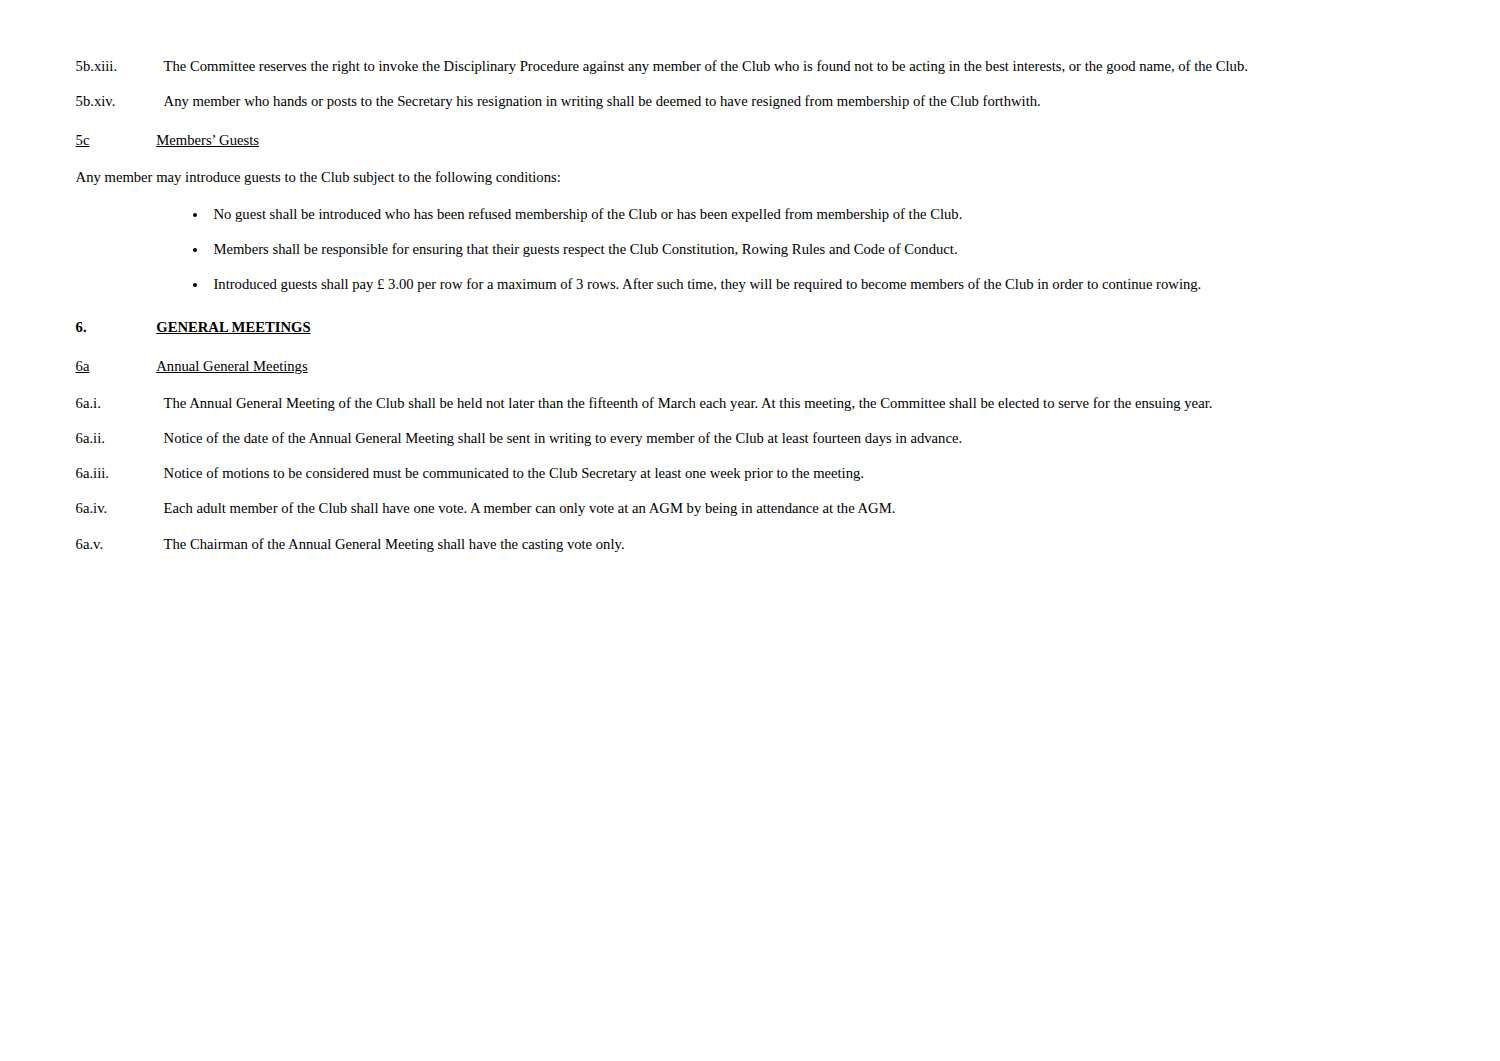5b.xiii.
The Committee reserves the right to invoke the Disciplinary Procedure against any member of the Club who is found not to be acting in the best interests, or the good name, of the Club.
5b.xiv.
Any member who hands or posts to the Secretary his resignation in writing shall be deemed to have resigned from membership of the Club forthwith.
5c Members’ Guests
Any member may introduce guests to the Club subject to the following conditions:
No guest shall be introduced who has been refused membership of the Club or has been expelled from membership of the Club.
Members shall be responsible for ensuring that their guests respect the Club Constitution, Rowing Rules and Code of Conduct.
Introduced guests shall pay £ 3.00 per row for a maximum of 3 rows. After such time, they will be required to become members of the Club in order to continue rowing.
6. GENERAL MEETINGS
6a Annual General Meetings
6a.i.
The Annual General Meeting of the Club shall be held not later than the fifteenth of March each year. At this meeting, the Committee shall be elected to serve for the ensuing year.
6a.ii.
Notice of the date of the Annual General Meeting shall be sent in writing to every member of the Club at least fourteen days in advance.
6a.iii.
Notice of motions to be considered must be communicated to the Club Secretary at least one week prior to the meeting.
6a.iv.
Each adult member of the Club shall have one vote. A member can only vote at an AGM by being in attendance at the AGM.
6a.v.
The Chairman of the Annual General Meeting shall have the casting vote only.